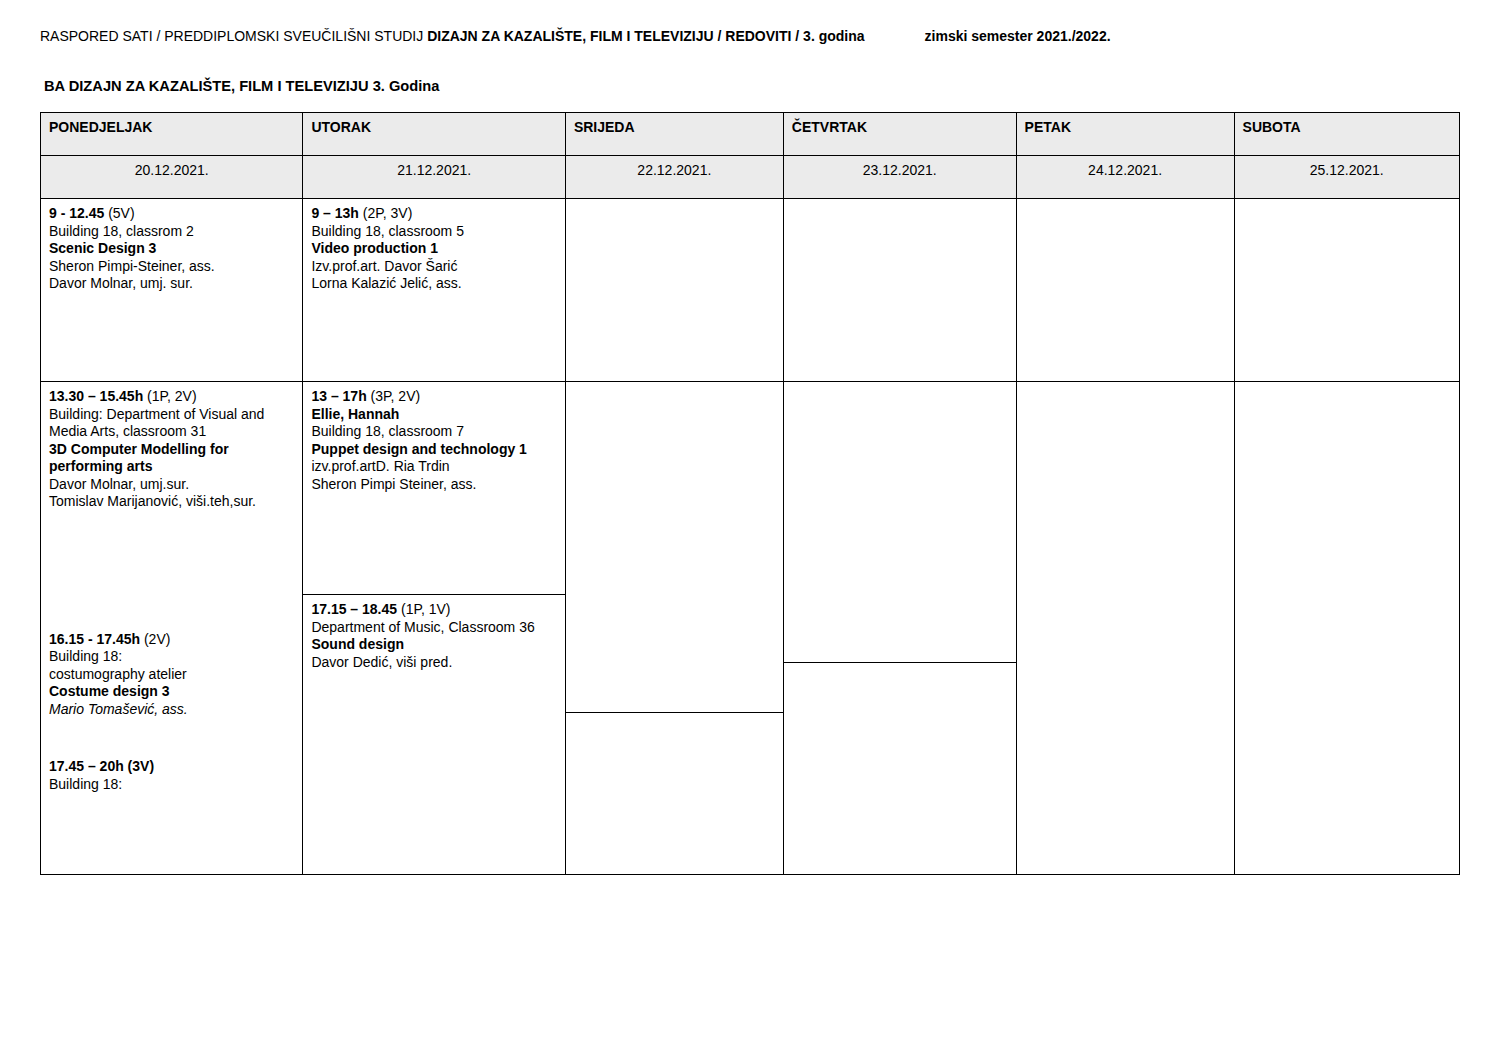RASPORED SATI / PREDDIPLOMSKI SVEUČILIŠNI STUDIJ DIZAJN ZA KAZALIŠTE, FILM I TELEVIZIJU / REDOVITI / 3. godina zimski semester 2021./2022.
BA DIZAJN ZA KAZALIŠTE, FILM I TELEVIZIJU 3. Godina
| PONEDJELJAK | UTORAK | SRIJEDA | ČETVRTAK | PETAK | SUBOTA |
| --- | --- | --- | --- | --- | --- |
| 20.12.2021. | 21.12.2021. | 22.12.2021. | 23.12.2021. | 24.12.2021. | 25.12.2021. |
| 9 - 12.45 (5V) Building 18, classrom 2 Scenic Design 3 Sheron Pimpi-Steiner, ass. Davor Molnar, umj. sur. | 9 – 13h (2P, 3V) Building 18, classroom 5 Video production 1 Izv.prof.art. Davor Šarić Lorna Kalazić Jelić, ass. | | | | |
| 13.30 – 15.45h (1P, 2V) Building: Department of Visual and Media Arts, classroom 31 3D Computer Modelling for performing arts Davor Molnar, umj.sur. Tomislav Marijanović, viši.teh,sur. 16.15 - 17.45h (2V) Building 18: costumography atelier Costume design 3 Mario Tomašević, ass. 17.45 – 20h (3V) Building 18: | 13 – 17h (3P, 2V) Ellie, Hannah Building 18, classroom 7 Puppet design and technology 1 izv.prof.artD. Ria Trdin Sheron Pimpi Steiner, ass. 17.15 – 18.45 (1P, 1V) Department of Music, Classroom 36 Sound design Davor Dedić, viši pred. | | | | |